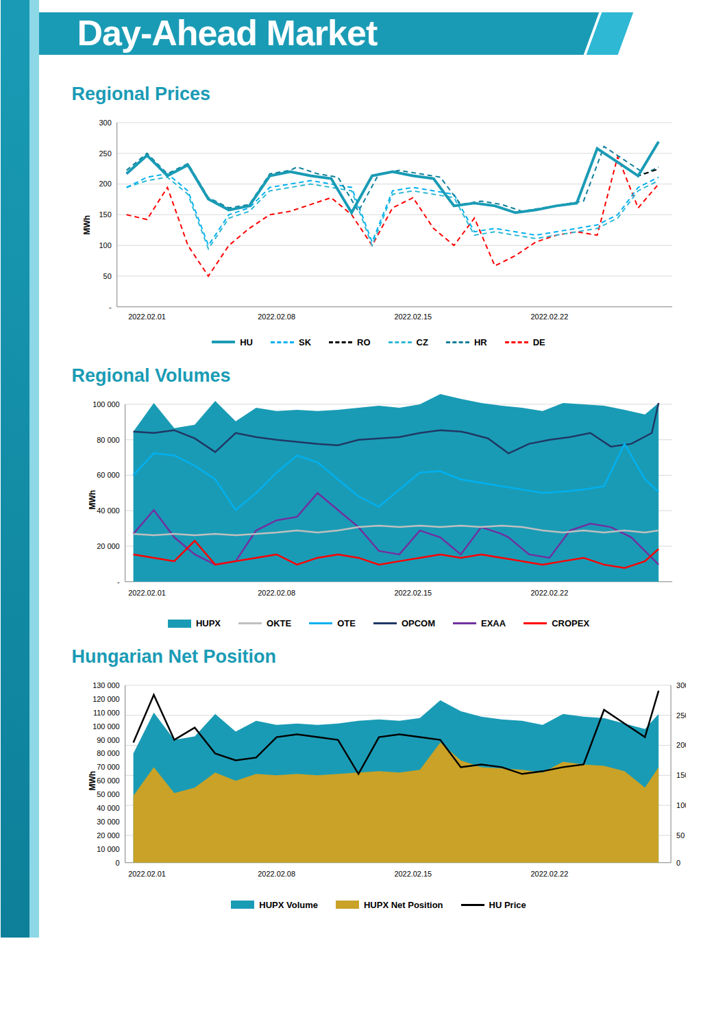Day-Ahead Market
Regional Prices
300 250 200 150 100 50 - MWh 2022.02.01 2022.02.08 2022.02.15 2022.02.22
HU SK RO CZ HR DE
Regional Volumes
100 000 80 000 60 000 40 000 20 000 - MWh 2022.02.01 2022.02.08 2022.02.15 2022.02.22
HUPX OKTE OTE OPCOM EXAA CROPEX
Hungarian Net Position
130 000 120 000 110 000 100 000 90 000 80 000 70 000 60 000 50 000 40 000 30 000 20 000 10 000 0 300 250 200 150 100 50 0 MWh 2022.02.01 2022.02.08 2022.02.15 2022.02.22
HUPX Volume HUPX Net Position HU Price